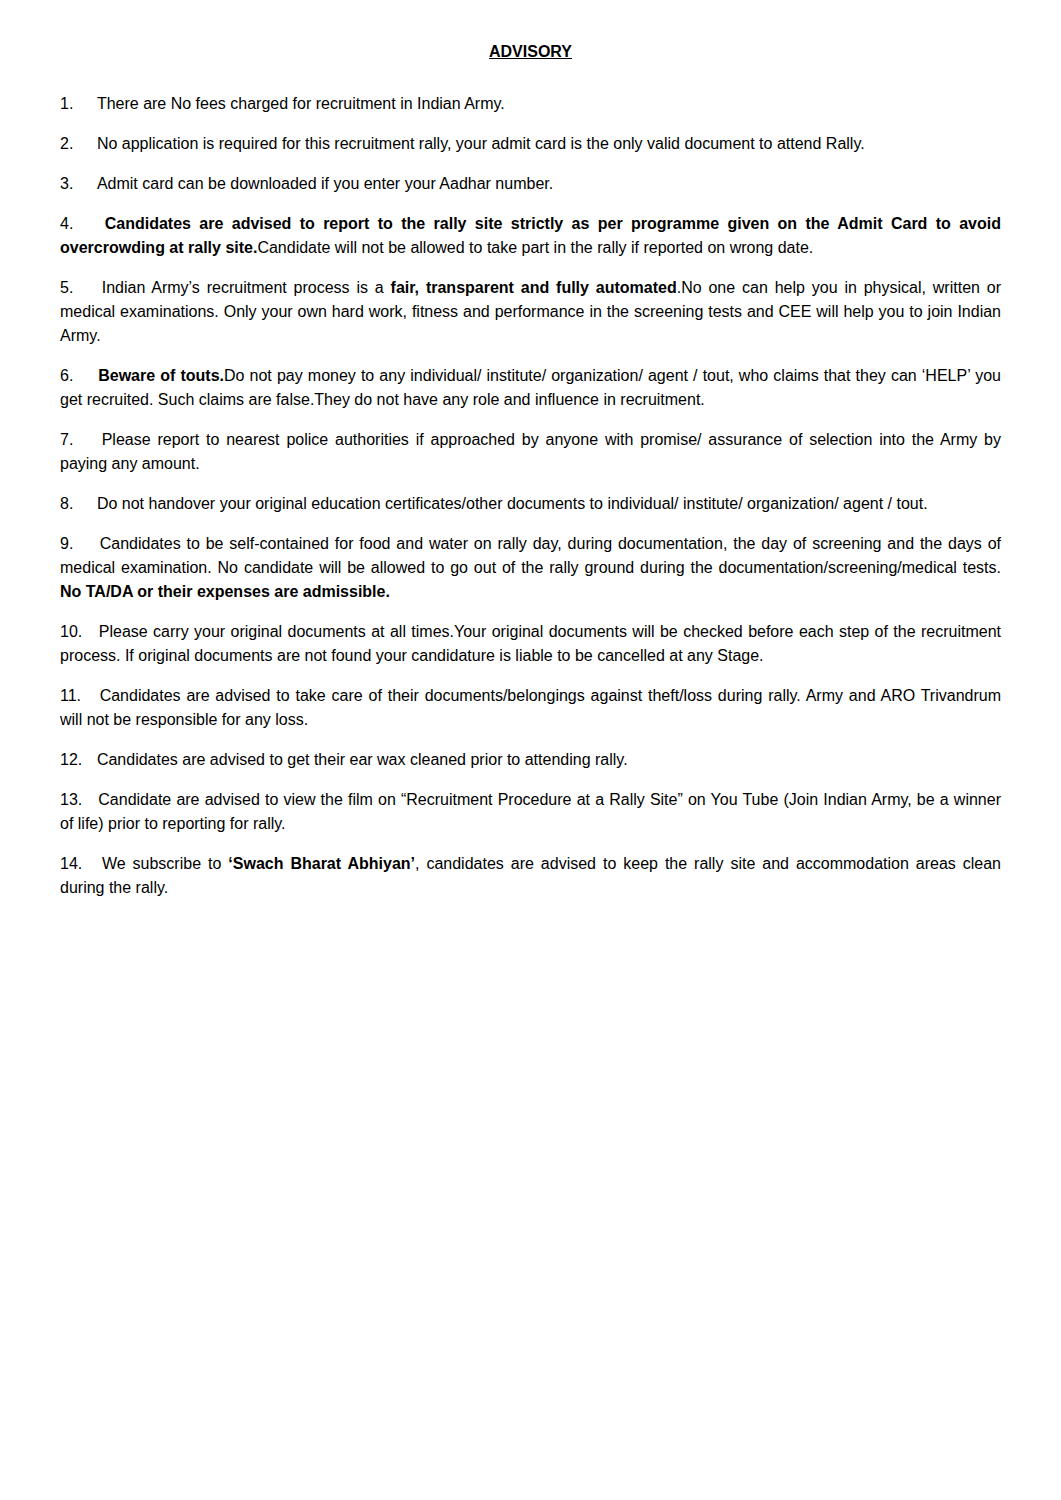ADVISORY
1. There are No fees charged for recruitment in Indian Army.
2. No application is required for this recruitment rally, your admit card is the only valid document to attend Rally.
3. Admit card can be downloaded if you enter your Aadhar number.
4. Candidates are advised to report to the rally site strictly as per programme given on the Admit Card to avoid overcrowding at rally site. Candidate will not be allowed to take part in the rally if reported on wrong date.
5. Indian Army’s recruitment process is a fair, transparent and fully automated.No one can help you in physical, written or medical examinations. Only your own hard work, fitness and performance in the screening tests and CEE will help you to join Indian Army.
6. Beware of touts. Do not pay money to any individual/ institute/ organization/ agent / tout, who claims that they can ‘HELP’ you get recruited. Such claims are false.They do not have any role and influence in recruitment.
7. Please report to nearest police authorities if approached by anyone with promise/ assurance of selection into the Army by paying any amount.
8. Do not handover your original education certificates/other documents to individual/ institute/ organization/ agent / tout.
9. Candidates to be self-contained for food and water on rally day, during documentation, the day of screening and the days of medical examination. No candidate will be allowed to go out of the rally ground during the documentation/screening/medical tests. No TA/DA or their expenses are admissible.
10. Please carry your original documents at all times.Your original documents will be checked before each step of the recruitment process. If original documents are not found your candidature is liable to be cancelled at any Stage.
11. Candidates are advised to take care of their documents/belongings against theft/loss during rally. Army and ARO Trivandrum will not be responsible for any loss.
12. Candidates are advised to get their ear wax cleaned prior to attending rally.
13. Candidate are advised to view the film on “Recruitment Procedure at a Rally Site” on You Tube (Join Indian Army, be a winner of life) prior to reporting for rally.
14. We subscribe to ‘Swach Bharat Abhiyan’, candidates are advised to keep the rally site and accommodation areas clean during the rally.